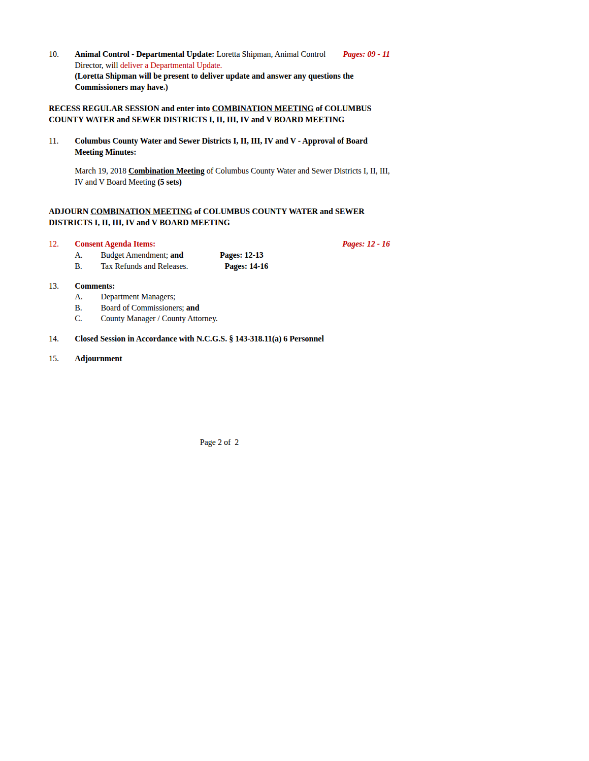10.
Pages: 09 - 11 Animal Control - Departmental Update: Loretta Shipman, Animal Control Director, will deliver a Departmental Update.
(Loretta Shipman will be present to deliver update and answer any questions the Commissioners may have.)
RECESS REGULAR SESSION and enter into COMBINATION MEETING of COLUMBUS COUNTY WATER and SEWER DISTRICTS I, II, III, IV and V BOARD MEETING
11.
Columbus County Water and Sewer Districts I, II, III, IV and V - Approval of Board Meeting Minutes:
March 19, 2018 Combination Meeting of Columbus County Water and Sewer Districts I, II, III, IV and V Board Meeting (5 sets)
ADJOURN COMBINATION MEETING of COLUMBUS COUNTY WATER and SEWER DISTRICTS I, II, III, IV and V BOARD MEETING
12.
Pages: 12 - 16 Consent Agenda Items:
A.
Budget Amendment; and Pages: 12-13
B.
Tax Refunds and Releases. Pages: 14-16
13.
Comments:
A.
Department Managers;
B.
Board of Commissioners; and
C.
County Manager / County Attorney.
14.
Closed Session in Accordance with N.C.G.S. § 143-318.11(a) 6 Personnel
15.
Adjournment
Page 2 of 2